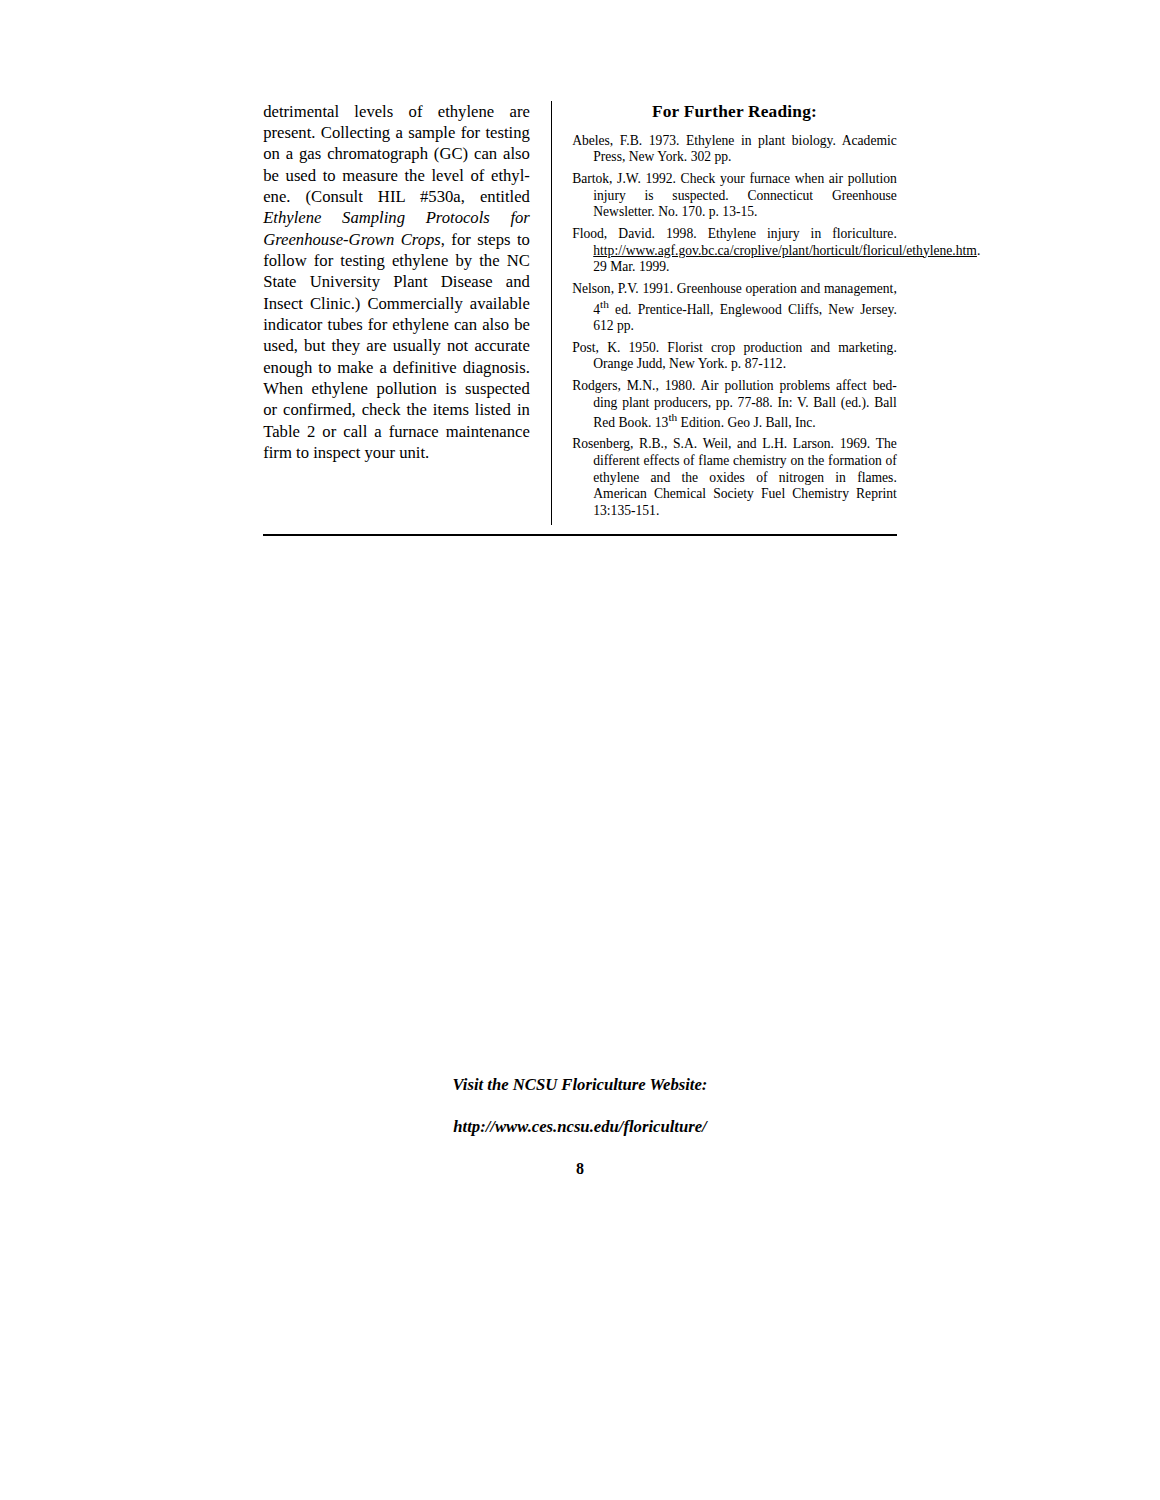detrimental levels of ethylene are present. Collecting a sample for testing on a gas chromatograph (GC) can also be used to measure the level of ethylene. (Consult HIL #530a, entitled Ethylene Sampling Protocols for Greenhouse-Grown Crops, for steps to follow for testing ethylene by the NC State University Plant Disease and Insect Clinic.) Commercially available indicator tubes for ethylene can also be used, but they are usually not accurate enough to make a definitive diagnosis. When ethylene pollution is suspected or confirmed, check the items listed in Table 2 or call a furnace maintenance firm to inspect your unit.
For Further Reading:
Abeles, F.B. 1973. Ethylene in plant biology. Academic Press, New York. 302 pp.
Bartok, J.W. 1992. Check your furnace when air pollution injury is suspected. Connecticut Greenhouse Newsletter. No. 170. p. 13-15.
Flood, David. 1998. Ethylene injury in floriculture. http://www.agf.gov.bc.ca/croplive/plant/horticult/floricul/ethylene.htm. 29 Mar. 1999.
Nelson, P.V. 1991. Greenhouse operation and management, 4th ed. Prentice-Hall, Englewood Cliffs, New Jersey. 612 pp.
Post, K. 1950. Florist crop production and marketing. Orange Judd, New York. p. 87-112.
Rodgers, M.N., 1980. Air pollution problems affect bedding plant producers, pp. 77-88. In: V. Ball (ed.). Ball Red Book. 13th Edition. Geo J. Ball, Inc.
Rosenberg, R.B., S.A. Weil, and L.H. Larson. 1969. The different effects of flame chemistry on the formation of ethylene and the oxides of nitrogen in flames. American Chemical Society Fuel Chemistry Reprint 13:135-151.
Visit the NCSU Floriculture Website:
http://www.ces.ncsu.edu/floriculture/
8